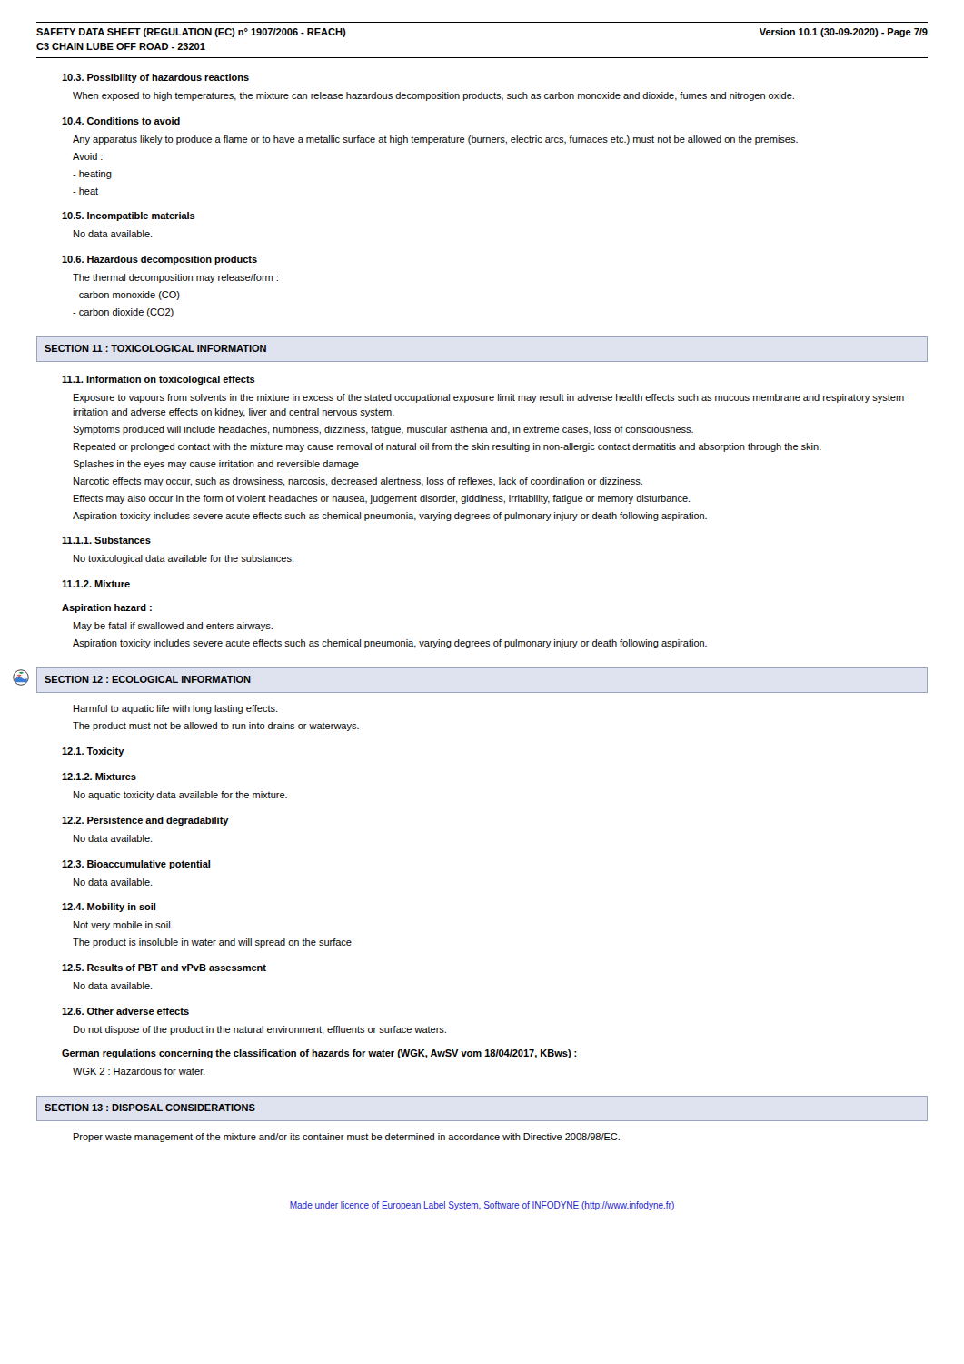SAFETY DATA SHEET (REGULATION (EC) n° 1907/2006 - REACH)
C3 CHAIN LUBE OFF ROAD - 23201
Version 10.1 (30-09-2020) - Page 7/9
10.3. Possibility of hazardous reactions
When exposed to high temperatures, the mixture can release hazardous decomposition products, such as carbon monoxide and dioxide, fumes and nitrogen oxide.
10.4. Conditions to avoid
Any apparatus likely to produce a flame or to have a metallic surface at high temperature (burners, electric arcs, furnaces etc.) must not be allowed on the premises.
Avoid :
- heating
- heat
10.5. Incompatible materials
No data available.
10.6. Hazardous decomposition products
The thermal decomposition may release/form :
- carbon monoxide (CO)
- carbon dioxide (CO2)
SECTION 11 : TOXICOLOGICAL INFORMATION
11.1. Information on toxicological effects
Exposure to vapours from solvents in the mixture in excess of the stated occupational exposure limit may result in adverse health effects such as mucous membrane and respiratory system irritation and adverse effects on kidney, liver and central nervous system.
Symptoms produced will include headaches, numbness, dizziness, fatigue, muscular asthenia and, in extreme cases, loss of consciousness.
Repeated or prolonged contact with the mixture may cause removal of natural oil from the skin resulting in non-allergic contact dermatitis and absorption through the skin.
Splashes in the eyes may cause irritation and reversible damage
Narcotic effects may occur, such as drowsiness, narcosis, decreased alertness, loss of reflexes, lack of coordination or dizziness.
Effects may also occur in the form of violent headaches or nausea, judgement disorder, giddiness, irritability, fatigue or memory disturbance.
Aspiration toxicity includes severe acute effects such as chemical pneumonia, varying degrees of pulmonary injury or death following aspiration.
11.1.1. Substances
No toxicological data available for the substances.
11.1.2. Mixture
Aspiration hazard :
May be fatal if swallowed and enters airways.
Aspiration toxicity includes severe acute effects such as chemical pneumonia, varying degrees of pulmonary injury or death following aspiration.
SECTION 12 : ECOLOGICAL INFORMATION
Harmful to aquatic life with long lasting effects.
The product must not be allowed to run into drains or waterways.
12.1. Toxicity
12.1.2. Mixtures
No aquatic toxicity data available for the mixture.
12.2. Persistence and degradability
No data available.
12.3. Bioaccumulative potential
No data available.
12.4. Mobility in soil
Not very mobile in soil.
The product is insoluble in water and will spread on the surface
12.5. Results of PBT and vPvB assessment
No data available.
12.6. Other adverse effects
Do not dispose of the product in the natural environment, effluents or surface waters.
German regulations concerning the classification of hazards for water (WGK, AwSV vom 18/04/2017, KBws) :
WGK 2 : Hazardous for water.
SECTION 13 : DISPOSAL CONSIDERATIONS
Proper waste management of the mixture and/or its container must be determined in accordance with Directive 2008/98/EC.
Made under licence of European Label System, Software of INFODYNE (http://www.infodyne.fr)